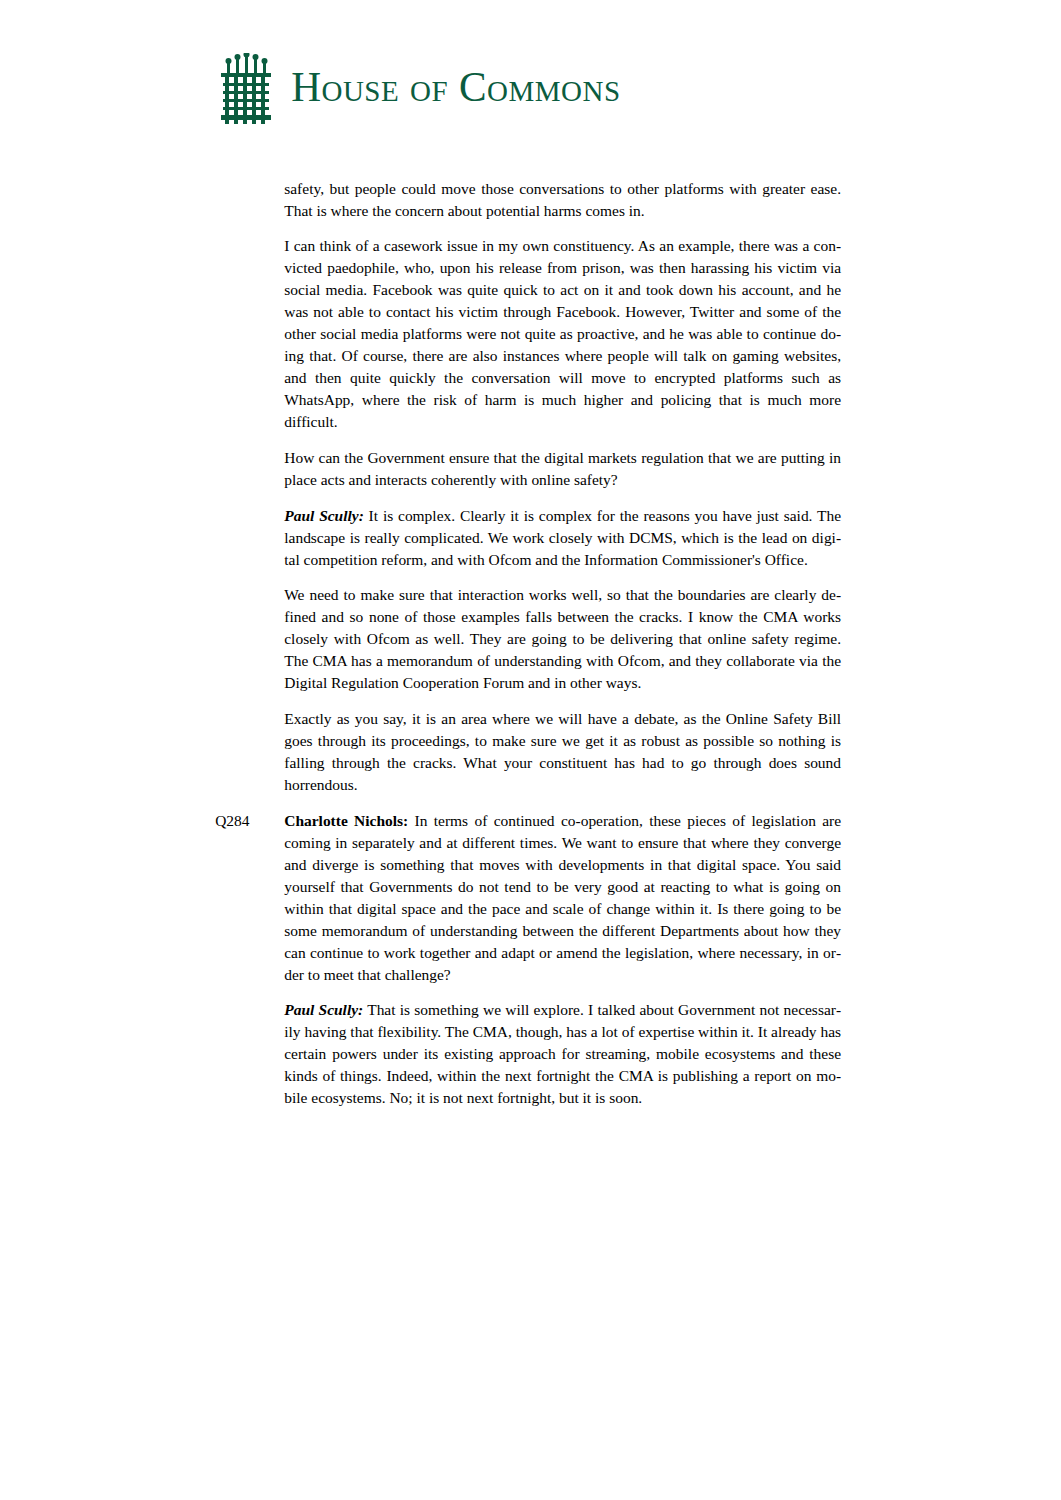House of Commons
safety, but people could move those conversations to other platforms with greater ease. That is where the concern about potential harms comes in.
I can think of a casework issue in my own constituency. As an example, there was a convicted paedophile, who, upon his release from prison, was then harassing his victim via social media. Facebook was quite quick to act on it and took down his account, and he was not able to contact his victim through Facebook. However, Twitter and some of the other social media platforms were not quite as proactive, and he was able to continue doing that. Of course, there are also instances where people will talk on gaming websites, and then quite quickly the conversation will move to encrypted platforms such as WhatsApp, where the risk of harm is much higher and policing that is much more difficult.
How can the Government ensure that the digital markets regulation that we are putting in place acts and interacts coherently with online safety?
Paul Scully: It is complex. Clearly it is complex for the reasons you have just said. The landscape is really complicated. We work closely with DCMS, which is the lead on digital competition reform, and with Ofcom and the Information Commissioner's Office.
We need to make sure that interaction works well, so that the boundaries are clearly defined and so none of those examples falls between the cracks. I know the CMA works closely with Ofcom as well. They are going to be delivering that online safety regime. The CMA has a memorandum of understanding with Ofcom, and they collaborate via the Digital Regulation Cooperation Forum and in other ways.
Exactly as you say, it is an area where we will have a debate, as the Online Safety Bill goes through its proceedings, to make sure we get it as robust as possible so nothing is falling through the cracks. What your constituent has had to go through does sound horrendous.
Q284
Charlotte Nichols: In terms of continued co-operation, these pieces of legislation are coming in separately and at different times. We want to ensure that where they converge and diverge is something that moves with developments in that digital space. You said yourself that Governments do not tend to be very good at reacting to what is going on within that digital space and the pace and scale of change within it. Is there going to be some memorandum of understanding between the different Departments about how they can continue to work together and adapt or amend the legislation, where necessary, in order to meet that challenge?
Paul Scully: That is something we will explore. I talked about Government not necessarily having that flexibility. The CMA, though, has a lot of expertise within it. It already has certain powers under its existing approach for streaming, mobile ecosystems and these kinds of things. Indeed, within the next fortnight the CMA is publishing a report on mobile ecosystems. No; it is not next fortnight, but it is soon.